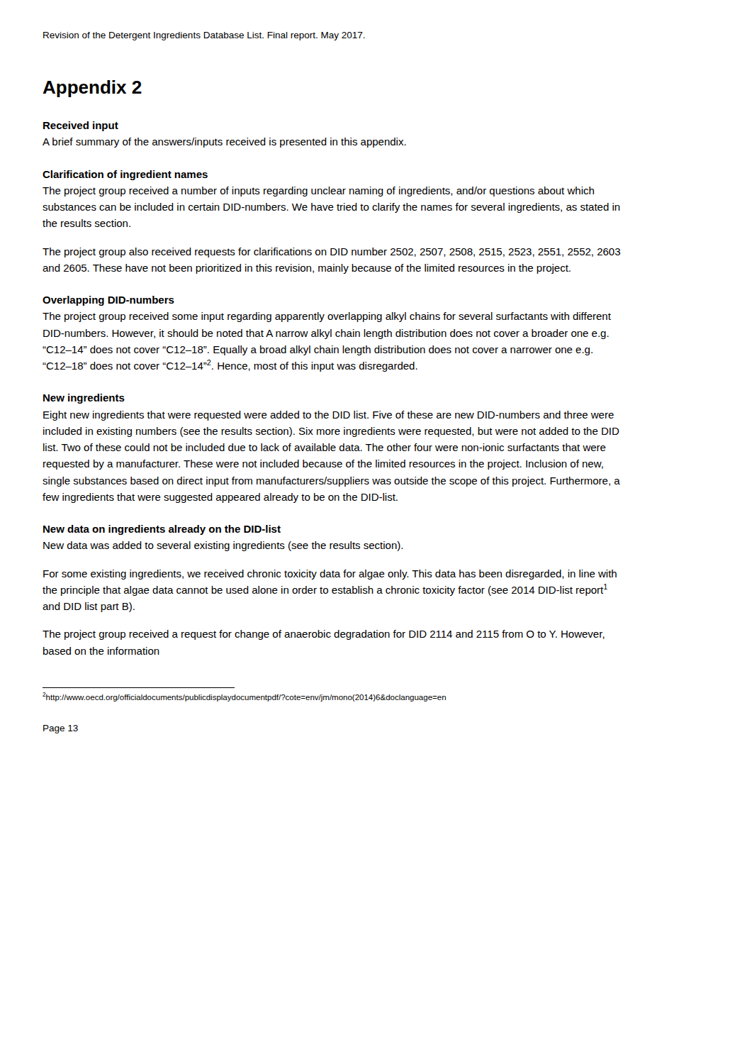Revision of the Detergent Ingredients Database List. Final report. May 2017.
Appendix 2
Received input
A brief summary of the answers/inputs received is presented in this appendix.
Clarification of ingredient names
The project group received a number of inputs regarding unclear naming of ingredients, and/or questions about which substances can be included in certain DID-numbers. We have tried to clarify the names for several ingredients, as stated in the results section.
The project group also received requests for clarifications on DID number 2502, 2507, 2508, 2515, 2523, 2551, 2552, 2603 and 2605. These have not been prioritized in this revision, mainly because of the limited resources in the project.
Overlapping DID-numbers
The project group received some input regarding apparently overlapping alkyl chains for several surfactants with different DID-numbers. However, it should be noted that A narrow alkyl chain length distribution does not cover a broader one e.g. “C12–14” does not cover “C12–18”. Equally a broad alkyl chain length distribution does not cover a narrower one e.g. “C12–18” does not cover “C12–14”2. Hence, most of this input was disregarded.
New ingredients
Eight new ingredients that were requested were added to the DID list. Five of these are new DID-numbers and three were included in existing numbers (see the results section). Six more ingredients were requested, but were not added to the DID list. Two of these could not be included due to lack of available data. The other four were non-ionic surfactants that were requested by a manufacturer. These were not included because of the limited resources in the project. Inclusion of new, single substances based on direct input from manufacturers/suppliers was outside the scope of this project. Furthermore, a few ingredients that were suggested appeared already to be on the DID-list.
New data on ingredients already on the DID-list
New data was added to several existing ingredients (see the results section).
For some existing ingredients, we received chronic toxicity data for algae only. This data has been disregarded, in line with the principle that algae data cannot be used alone in order to establish a chronic toxicity factor (see 2014 DID-list report1 and DID list part B).
The project group received a request for change of anaerobic degradation for DID 2114 and 2115 from O to Y. However, based on the information
2http://www.oecd.org/officialdocuments/publicdisplaydocumentpdf/?cote=env/jm/mono(2014)6&doclanguage=en
Page 13